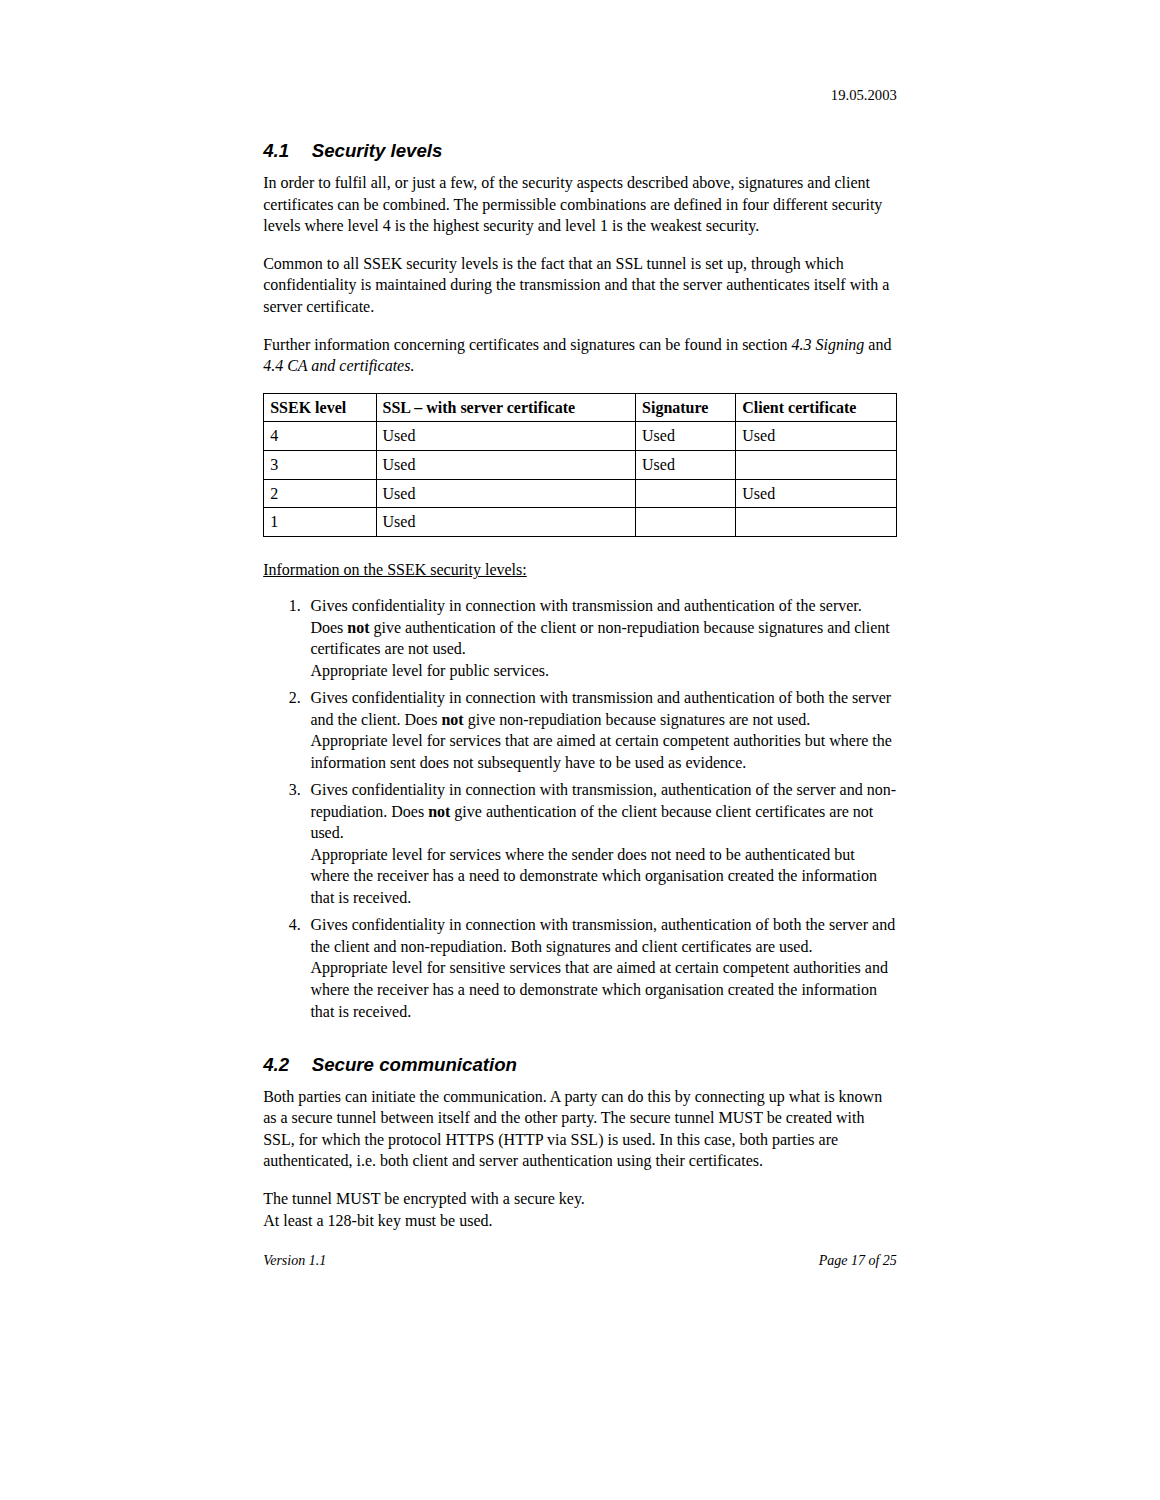19.05.2003
4.1 Security levels
In order to fulfil all, or just a few, of the security aspects described above, signatures and client certificates can be combined. The permissible combinations are defined in four different security levels where level 4 is the highest security and level 1 is the weakest security.
Common to all SSEK security levels is the fact that an SSL tunnel is set up, through which confidentiality is maintained during the transmission and that the server authenticates itself with a server certificate.
Further information concerning certificates and signatures can be found in section 4.3 Signing and 4.4 CA and certificates.
| SSEK level | SSL – with server certificate | Signature | Client certificate |
| --- | --- | --- | --- |
| 4 | Used | Used | Used |
| 3 | Used | Used | |
| 2 | Used | | Used |
| 1 | Used | | |
Information on the SSEK security levels:
Gives confidentiality in connection with transmission and authentication of the server. Does not give authentication of the client or non-repudiation because signatures and client certificates are not used.
Appropriate level for public services.
Gives confidentiality in connection with transmission and authentication of both the server and the client. Does not give non-repudiation because signatures are not used.
Appropriate level for services that are aimed at certain competent authorities but where the information sent does not subsequently have to be used as evidence.
Gives confidentiality in connection with transmission, authentication of the server and non-repudiation. Does not give authentication of the client because client certificates are not used.
Appropriate level for services where the sender does not need to be authenticated but where the receiver has a need to demonstrate which organisation created the information that is received.
Gives confidentiality in connection with transmission, authentication of both the server and the client and non-repudiation. Both signatures and client certificates are used.
Appropriate level for sensitive services that are aimed at certain competent authorities and where the receiver has a need to demonstrate which organisation created the information that is received.
4.2 Secure communication
Both parties can initiate the communication. A party can do this by connecting up what is known as a secure tunnel between itself and the other party. The secure tunnel MUST be created with SSL, for which the protocol HTTPS (HTTP via SSL) is used. In this case, both parties are authenticated, i.e. both client and server authentication using their certificates.
The tunnel MUST be encrypted with a secure key.
At least a 128-bit key must be used.
Version 1.1 Page 17 of 25